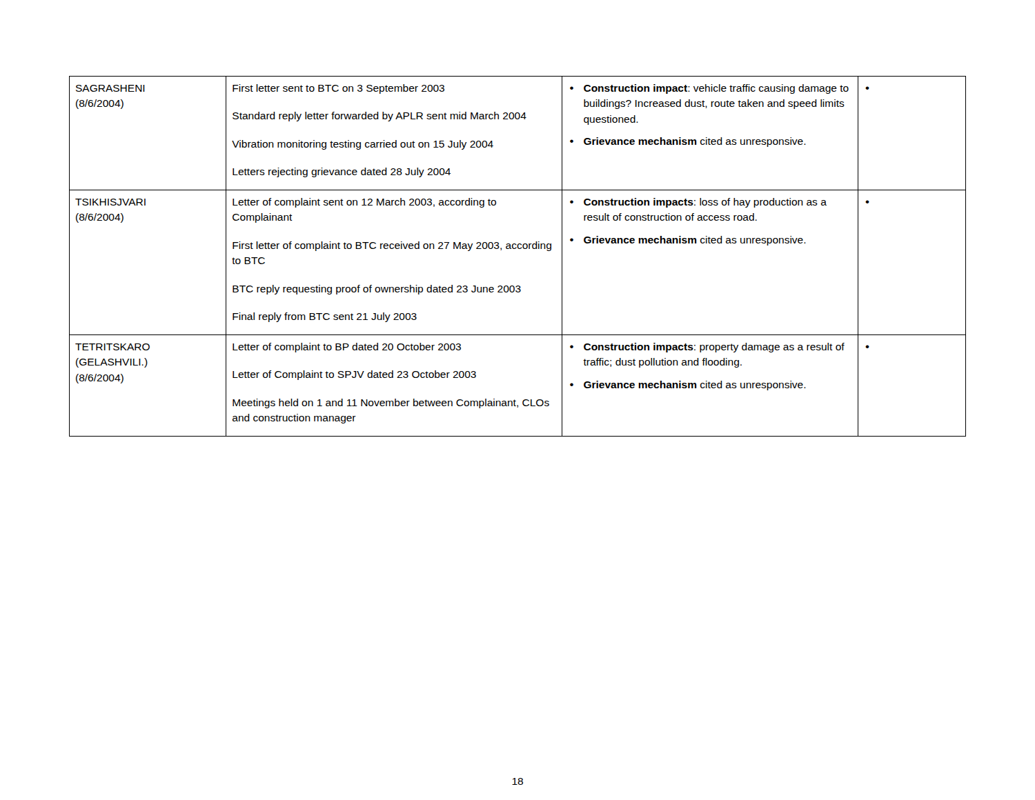| SAGRASHENI (8/6/2004) | First letter sent to BTC on 3 September 2003 Standard reply letter forwarded by APLR sent mid March 2004 Vibration monitoring testing carried out on 15 July 2004 Letters rejecting grievance dated 28 July 2004 | Construction impact : vehicle traffic causing damage to buildings? Increased dust, route taken and speed limits questioned. Grievance mechanism cited as unresponsive. | |
| TSIKHISJVARI (8/6/2004) | Letter of complaint sent on 12 March 2003, according to Complainant First letter of complaint to BTC received on 27 May 2003, according to BTC BTC reply requesting proof of ownership dated 23 June 2003 Final reply from BTC sent 21 July 2003 | Construction impacts : loss of hay production as a result of construction of access road. Grievance mechanism cited as unresponsive. | |
| TETRITSKARO (GELASHVILI.) (8/6/2004) | Letter of complaint to BP dated 20 October 2003 Letter of Complaint to SPJV dated 23 October 2003 Meetings held on 1 and 11 November between Complainant, CLOs and construction manager | Construction impacts : property damage as a result of traffic; dust pollution and flooding. Grievance mechanism cited as unresponsive. | |
18